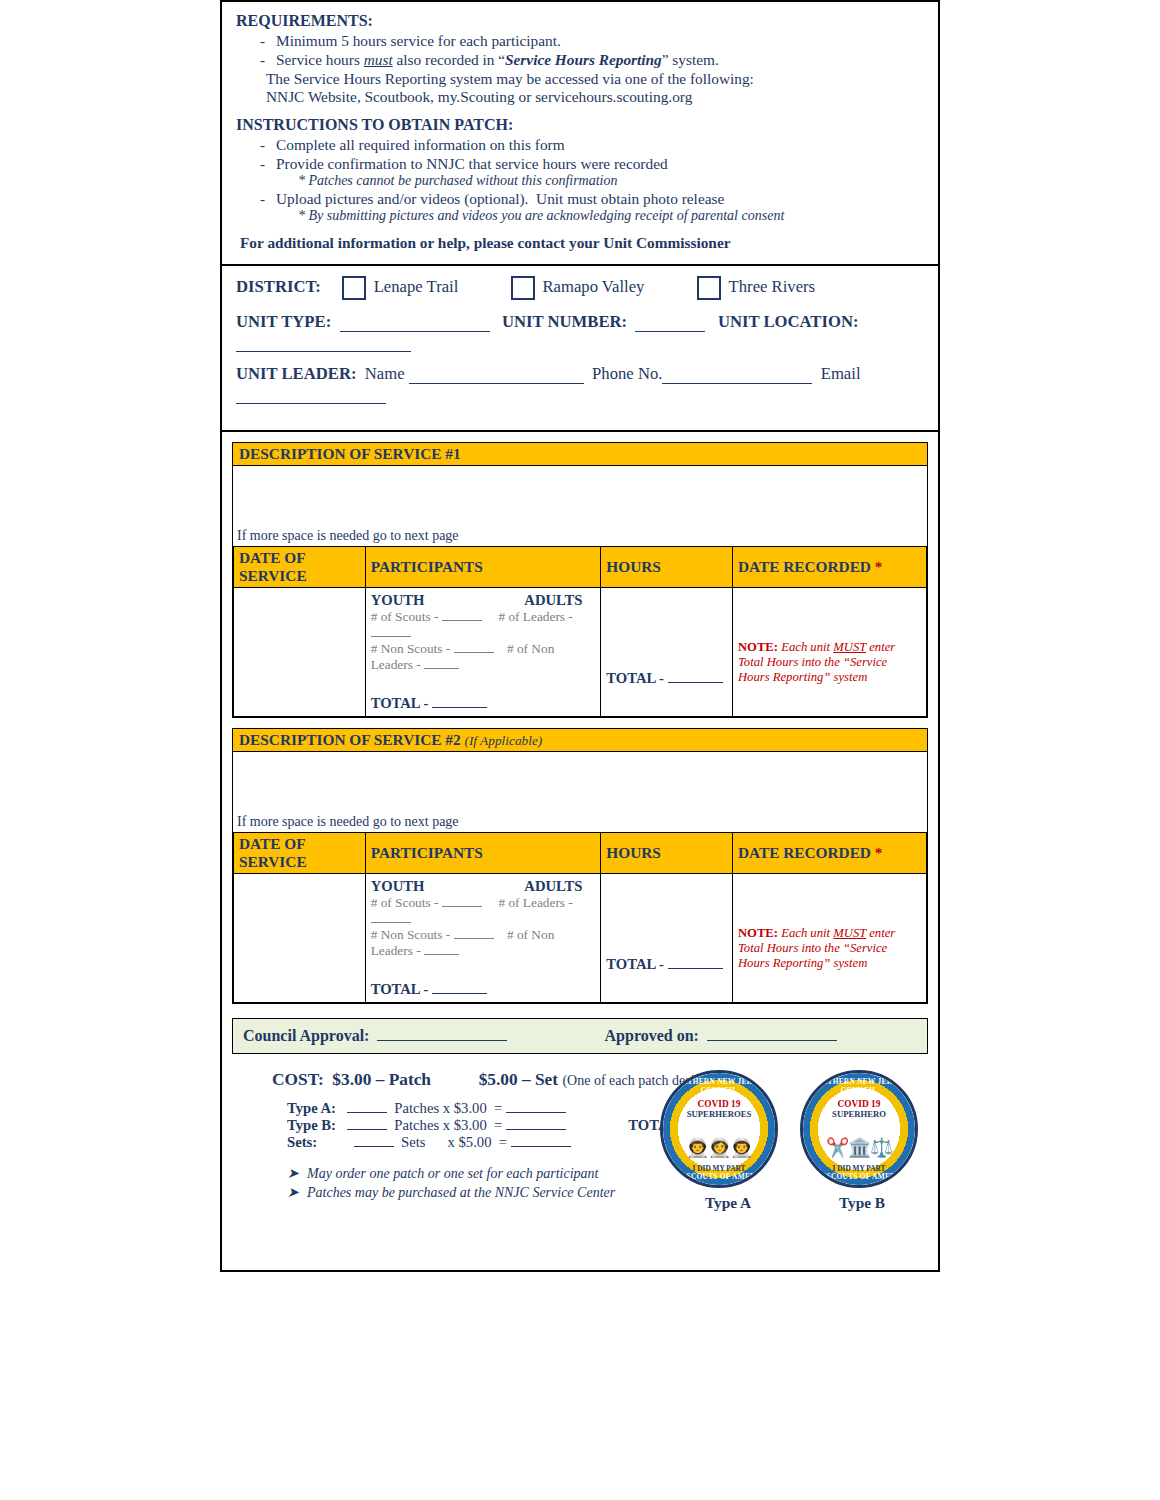REQUIREMENTS:
Minimum 5 hours service for each participant.
Service hours must also recorded in “Service Hours Reporting” system.
The Service Hours Reporting system may be accessed via one of the following:
NNJC Website, Scoutbook, my.Scouting or servicehours.scouting.org
INSTRUCTIONS TO OBTAIN PATCH:
Complete all required information on this form
Provide confirmation to NNJC that service hours were recorded
* Patches cannot be purchased without this confirmation
Upload pictures and/or videos (optional). Unit must obtain photo release
* By submitting pictures and videos you are acknowledging receipt of parental consent
For additional information or help, please contact your Unit Commissioner
DISTRICT: Lenape Trail Ramapo Valley Three Rivers
UNIT TYPE: UNIT NUMBER: UNIT LOCATION:
UNIT LEADER: Name Phone No. Email
DESCRIPTION OF SERVICE #1
If more space is needed go to next page
| DATE OF SERVICE | PARTICIPANTS | HOURS | DATE RECORDED * |
| --- | --- | --- | --- |
| | YOUTH ADULTS # of Scouts - # of Leaders - # Non Scouts - # of Non Leaders - TOTAL - | TOTAL - | NOTE: Each unit MUST enter Total Hours into the “Service Hours Reporting” system |
DESCRIPTION OF SERVICE #2 (If Applicable)
If more space is needed go to next page
| DATE OF SERVICE | PARTICIPANTS | HOURS | DATE RECORDED * |
| --- | --- | --- | --- |
| | YOUTH ADULTS # of Scouts - # of Leaders - # Non Scouts - # of Non Leaders - TOTAL - | TOTAL - | NOTE: Each unit MUST enter Total Hours into the “Service Hours Reporting” system |
Council Approval: Approved on:
NORTHERN NEW JERSEY COUNCIL
COVID 19
SUPERHEROES
👨‍🚀👩‍🚀👨‍🚀
I DID MY PART
BOY SCOUTS OF AMERICA
NORTHERN NEW JERSEY COUNCIL
COVID 19
SUPERHERO
✂️🏛️⚖️
I DID MY PART
BOY SCOUTS OF AMERICA
Type A
Type B
COST: $3.00 – Patch $5.00 – Set (One of each patch design)
Type A: Patches x $3.00 =
Type B: Patches x $3.00 = TOTAL: $
Sets: Sets x $5.00 =
➤May order one patch or one set for each participant
➤Patches may be purchased at the NNJC Service Center